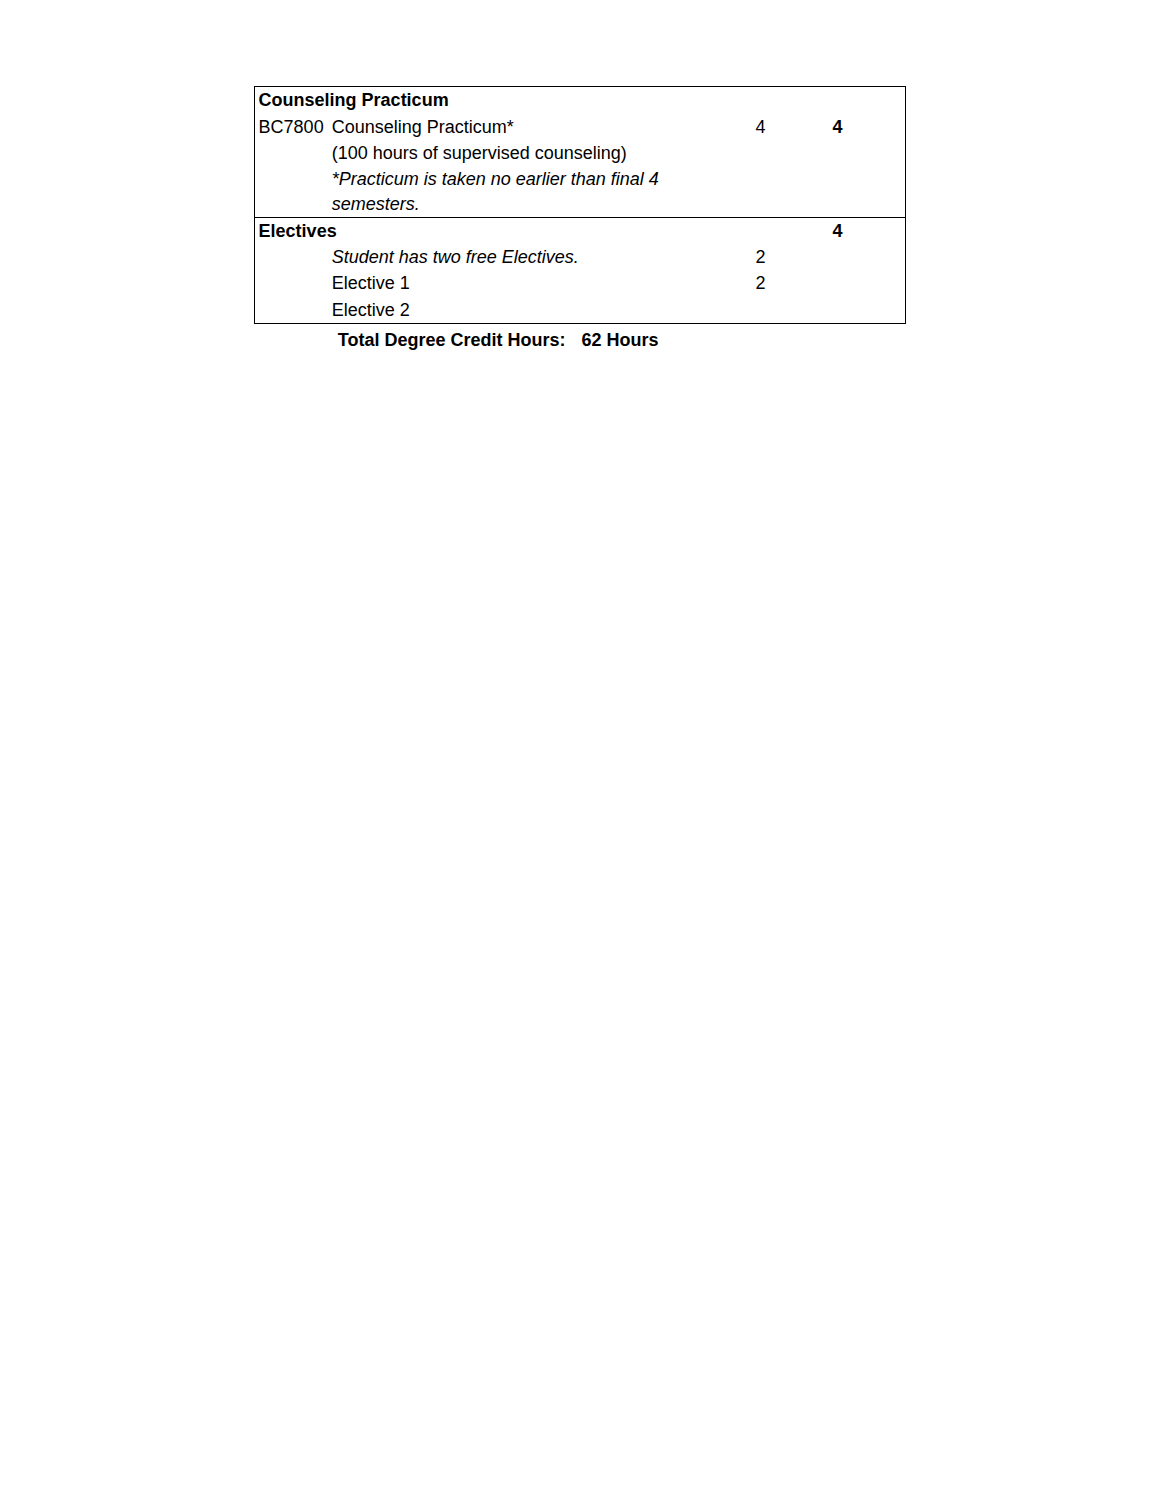| Counseling Practicum | |
| BC7800 | Counseling Practicum* | 4 | 4 |
| | (100 hours of supervised counseling) | | |
| | *Practicum is taken no earlier than final 4 semesters. | | |
| Electives | 4 |
| | Student has two free Electives. | 2 | |
| | Elective 1 | 2 | |
| | Elective 2 | | |
| Total Degree Credit Hours: | 62 Hours |